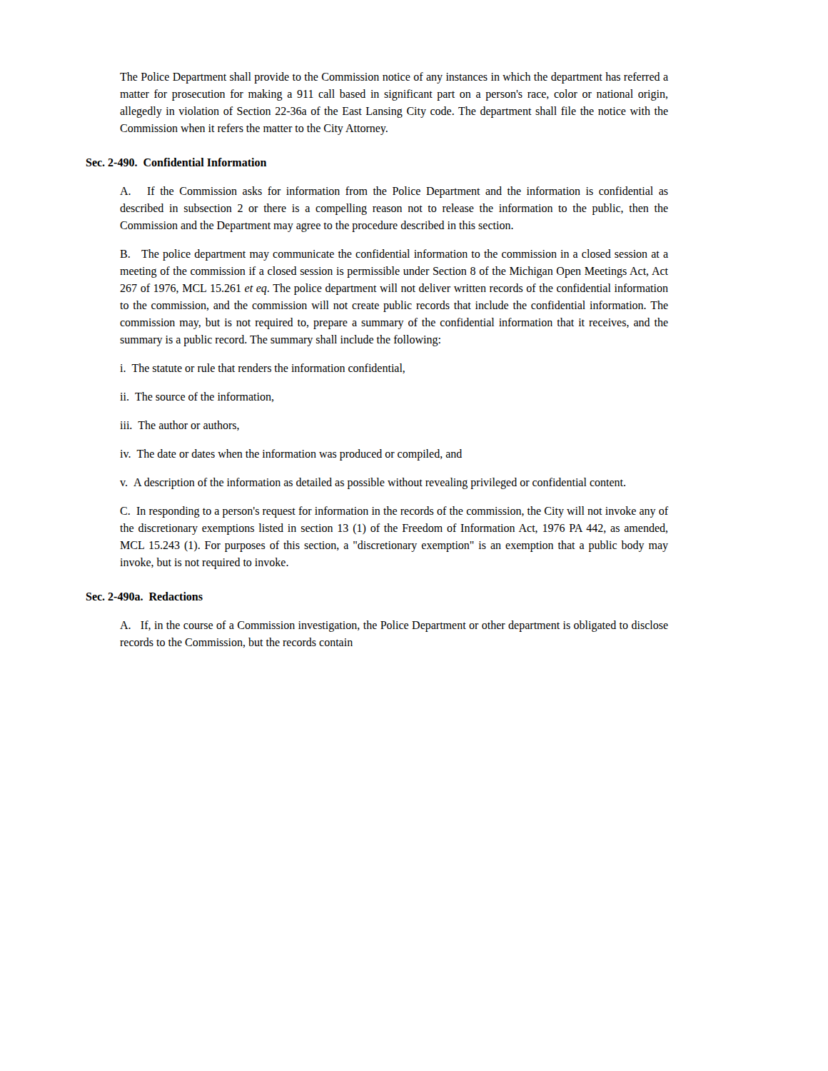The Police Department shall provide to the Commission notice of any instances in which the department has referred a matter for prosecution for making a 911 call based in significant part on a person's race, color or national origin, allegedly in violation of Section 22-36a of the East Lansing City code. The department shall file the notice with the Commission when it refers the matter to the City Attorney.
Sec. 2-490. Confidential Information
A. If the Commission asks for information from the Police Department and the information is confidential as described in subsection 2 or there is a compelling reason not to release the information to the public, then the Commission and the Department may agree to the procedure described in this section.
B. The police department may communicate the confidential information to the commission in a closed session at a meeting of the commission if a closed session is permissible under Section 8 of the Michigan Open Meetings Act, Act 267 of 1976, MCL 15.261 et eq. The police department will not deliver written records of the confidential information to the commission, and the commission will not create public records that include the confidential information. The commission may, but is not required to, prepare a summary of the confidential information that it receives, and the summary is a public record. The summary shall include the following:
i. The statute or rule that renders the information confidential,
ii. The source of the information,
iii. The author or authors,
iv. The date or dates when the information was produced or compiled, and
v. A description of the information as detailed as possible without revealing privileged or confidential content.
C. In responding to a person's request for information in the records of the commission, the City will not invoke any of the discretionary exemptions listed in section 13 (1) of the Freedom of Information Act, 1976 PA 442, as amended, MCL 15.243 (1). For purposes of this section, a "discretionary exemption" is an exemption that a public body may invoke, but is not required to invoke.
Sec. 2-490a. Redactions
A. If, in the course of a Commission investigation, the Police Department or other department is obligated to disclose records to the Commission, but the records contain